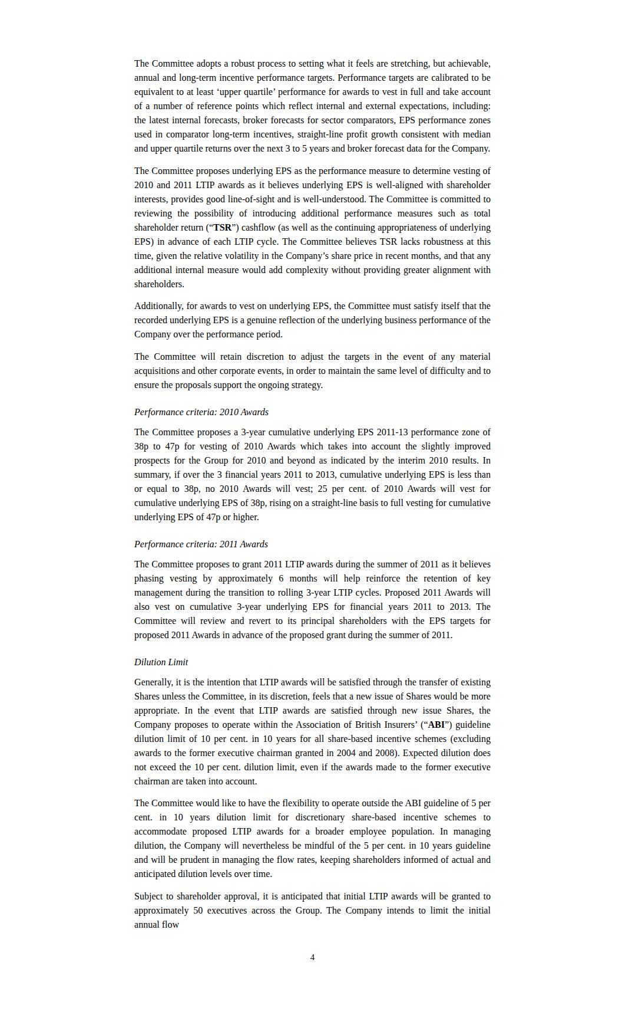The Committee adopts a robust process to setting what it feels are stretching, but achievable, annual and long-term incentive performance targets. Performance targets are calibrated to be equivalent to at least ‘upper quartile’ performance for awards to vest in full and take account of a number of reference points which reflect internal and external expectations, including: the latest internal forecasts, broker forecasts for sector comparators, EPS performance zones used in comparator long-term incentives, straight-line profit growth consistent with median and upper quartile returns over the next 3 to 5 years and broker forecast data for the Company.
The Committee proposes underlying EPS as the performance measure to determine vesting of 2010 and 2011 LTIP awards as it believes underlying EPS is well-aligned with shareholder interests, provides good line-of-sight and is well-understood. The Committee is committed to reviewing the possibility of introducing additional performance measures such as total shareholder return (“TSR”) cashflow (as well as the continuing appropriateness of underlying EPS) in advance of each LTIP cycle. The Committee believes TSR lacks robustness at this time, given the relative volatility in the Company’s share price in recent months, and that any additional internal measure would add complexity without providing greater alignment with shareholders.
Additionally, for awards to vest on underlying EPS, the Committee must satisfy itself that the recorded underlying EPS is a genuine reflection of the underlying business performance of the Company over the performance period.
The Committee will retain discretion to adjust the targets in the event of any material acquisitions and other corporate events, in order to maintain the same level of difficulty and to ensure the proposals support the ongoing strategy.
Performance criteria: 2010 Awards
The Committee proposes a 3-year cumulative underlying EPS 2011-13 performance zone of 38p to 47p for vesting of 2010 Awards which takes into account the slightly improved prospects for the Group for 2010 and beyond as indicated by the interim 2010 results. In summary, if over the 3 financial years 2011 to 2013, cumulative underlying EPS is less than or equal to 38p, no 2010 Awards will vest; 25 per cent. of 2010 Awards will vest for cumulative underlying EPS of 38p, rising on a straight-line basis to full vesting for cumulative underlying EPS of 47p or higher.
Performance criteria: 2011 Awards
The Committee proposes to grant 2011 LTIP awards during the summer of 2011 as it believes phasing vesting by approximately 6 months will help reinforce the retention of key management during the transition to rolling 3-year LTIP cycles. Proposed 2011 Awards will also vest on cumulative 3-year underlying EPS for financial years 2011 to 2013. The Committee will review and revert to its principal shareholders with the EPS targets for proposed 2011 Awards in advance of the proposed grant during the summer of 2011.
Dilution Limit
Generally, it is the intention that LTIP awards will be satisfied through the transfer of existing Shares unless the Committee, in its discretion, feels that a new issue of Shares would be more appropriate. In the event that LTIP awards are satisfied through new issue Shares, the Company proposes to operate within the Association of British Insurers’ (“ABI”) guideline dilution limit of 10 per cent. in 10 years for all share-based incentive schemes (excluding awards to the former executive chairman granted in 2004 and 2008). Expected dilution does not exceed the 10 per cent. dilution limit, even if the awards made to the former executive chairman are taken into account.
The Committee would like to have the flexibility to operate outside the ABI guideline of 5 per cent. in 10 years dilution limit for discretionary share-based incentive schemes to accommodate proposed LTIP awards for a broader employee population. In managing dilution, the Company will nevertheless be mindful of the 5 per cent. in 10 years guideline and will be prudent in managing the flow rates, keeping shareholders informed of actual and anticipated dilution levels over time.
Subject to shareholder approval, it is anticipated that initial LTIP awards will be granted to approximately 50 executives across the Group. The Company intends to limit the initial annual flow
4